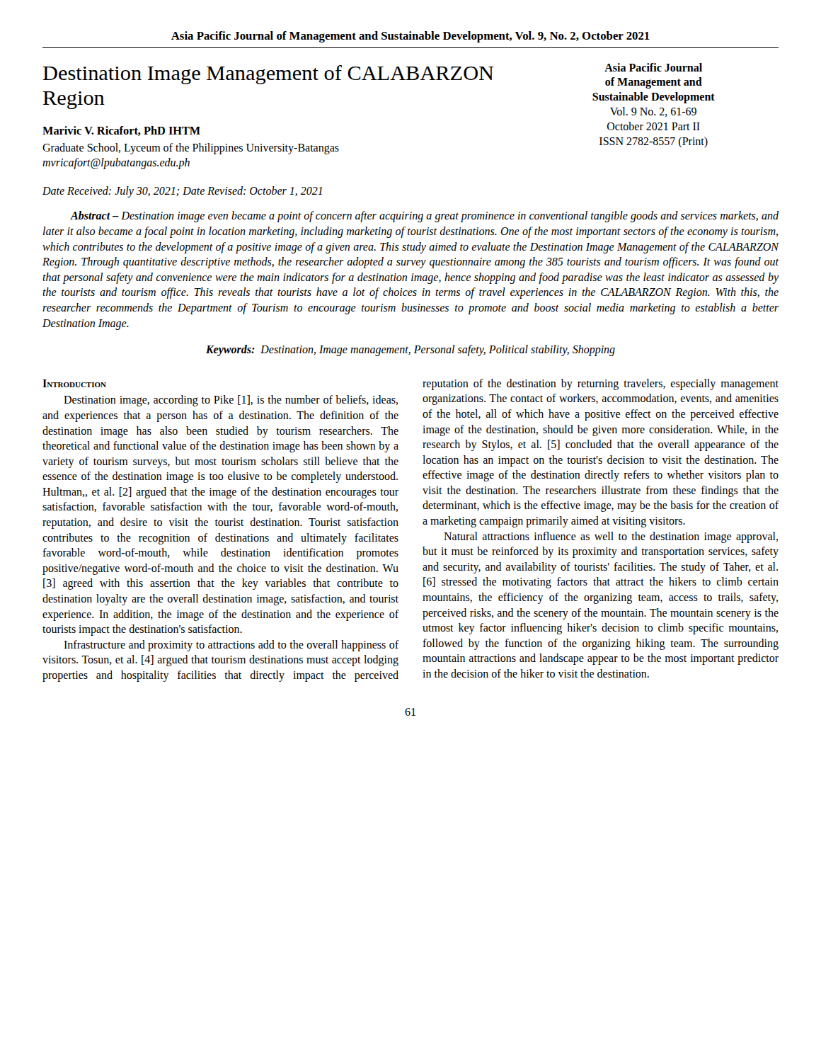Asia Pacific Journal of Management and Sustainable Development, Vol. 9, No. 2, October 2021
Destination Image Management of CALABARZON Region
Marivic V. Ricafort, PhD IHTM
Graduate School, Lyceum of the Philippines University-Batangas
mvricafort@lpubatangas.edu.ph
Asia Pacific Journal
of Management and
Sustainable Development
Vol. 9 No. 2, 61-69
October 2021 Part II
ISSN 2782-8557 (Print)
Date Received: July 30, 2021; Date Revised: October 1, 2021
Abstract – Destination image even became a point of concern after acquiring a great prominence in conventional tangible goods and services markets, and later it also became a focal point in location marketing, including marketing of tourist destinations. One of the most important sectors of the economy is tourism, which contributes to the development of a positive image of a given area. This study aimed to evaluate the Destination Image Management of the CALABARZON Region. Through quantitative descriptive methods, the researcher adopted a survey questionnaire among the 385 tourists and tourism officers. It was found out that personal safety and convenience were the main indicators for a destination image, hence shopping and food paradise was the least indicator as assessed by the tourists and tourism office. This reveals that tourists have a lot of choices in terms of travel experiences in the CALABARZON Region. With this, the researcher recommends the Department of Tourism to encourage tourism businesses to promote and boost social media marketing to establish a better Destination Image.
Keywords: Destination, Image management, Personal safety, Political stability, Shopping
Introduction
Destination image, according to Pike [1], is the number of beliefs, ideas, and experiences that a person has of a destination. The definition of the destination image has also been studied by tourism researchers. The theoretical and functional value of the destination image has been shown by a variety of tourism surveys, but most tourism scholars still believe that the essence of the destination image is too elusive to be completely understood. Hultman,, et al. [2] argued that the image of the destination encourages tour satisfaction, favorable satisfaction with the tour, favorable word-of-mouth, reputation, and desire to visit the tourist destination. Tourist satisfaction contributes to the recognition of destinations and ultimately facilitates favorable word-of-mouth, while destination identification promotes positive/negative word-of-mouth and the choice to visit the destination. Wu [3] agreed with this assertion that the key variables that contribute to destination loyalty are the overall destination image, satisfaction, and tourist experience. In addition, the image of the destination and the experience of tourists impact the destination's satisfaction.
Infrastructure and proximity to attractions add to the overall happiness of visitors. Tosun, et al. [4] argued that tourism destinations must accept lodging properties and hospitality facilities that directly impact the perceived reputation of the destination by returning travelers, especially management organizations. The contact of workers, accommodation, events, and amenities of the hotel, all of which have a positive effect on the perceived effective image of the destination, should be given more consideration. While, in the research by Stylos, et al. [5] concluded that the overall appearance of the location has an impact on the tourist's decision to visit the destination. The effective image of the destination directly refers to whether visitors plan to visit the destination. The researchers illustrate from these findings that the determinant, which is the effective image, may be the basis for the creation of a marketing campaign primarily aimed at visiting visitors.
Natural attractions influence as well to the destination image approval, but it must be reinforced by its proximity and transportation services, safety and security, and availability of tourists' facilities. The study of Taher, et al. [6] stressed the motivating factors that attract the hikers to climb certain mountains, the efficiency of the organizing team, access to trails, safety, perceived risks, and the scenery of the mountain. The mountain scenery is the utmost key factor influencing hiker's decision to climb specific mountains, followed by the function of the organizing hiking team. The surrounding mountain attractions and landscape appear to be the most important predictor in the decision of the hiker to visit the destination.
61